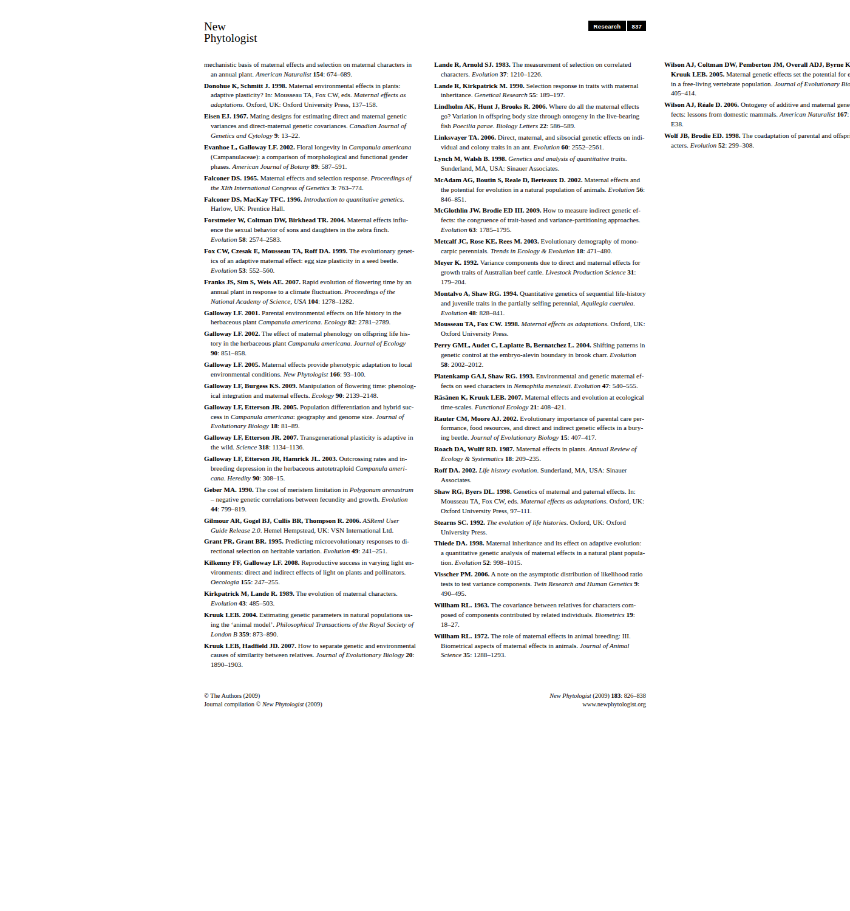New Phytologist
Research 837
mechanistic basis of maternal effects and selection on maternal characters in an annual plant. American Naturalist 154: 674–689.
Donohue K, Schmitt J. 1998. Maternal environmental effects in plants: adaptive plasticity? In: Mousseau TA, Fox CW, eds. Maternal effects as adaptations. Oxford, UK: Oxford University Press, 137–158.
Eisen EJ. 1967. Mating designs for estimating direct and maternal genetic variances and direct-maternal genetic covariances. Canadian Journal of Genetics and Cytology 9: 13–22.
Evanhoe L, Galloway LF. 2002. Floral longevity in Campanula americana (Campanulaceae): a comparison of morphological and functional gender phases. American Journal of Botany 89: 587–591.
Falconer DS. 1965. Maternal effects and selection response. Proceedings of the XIth International Congress of Genetics 3: 763–774.
Falconer DS, MacKay TFC. 1996. Introduction to quantitative genetics. Harlow, UK: Prentice Hall.
Forstmeier W, Coltman DW, Birkhead TR. 2004. Maternal effects influence the sexual behavior of sons and daughters in the zebra finch. Evolution 58: 2574–2583.
Fox CW, Czesak E, Mousseau TA, Roff DA. 1999. The evolutionary genetics of an adaptive maternal effect: egg size plasticity in a seed beetle. Evolution 53: 552–560.
Franks JS, Sim S, Weis AE. 2007. Rapid evolution of flowering time by an annual plant in response to a climate fluctuation. Proceedings of the National Academy of Science, USA 104: 1278–1282.
Galloway LF. 2001. Parental environmental effects on life history in the herbaceous plant Campanula americana. Ecology 82: 2781–2789.
Galloway LF. 2002. The effect of maternal phenology on offspring life history in the herbaceous plant Campanula americana. Journal of Ecology 90: 851–858.
Galloway LF. 2005. Maternal effects provide phenotypic adaptation to local environmental conditions. New Phytologist 166: 93–100.
Galloway LF, Burgess KS. 2009. Manipulation of flowering time: phenological integration and maternal effects. Ecology 90: 2139–2148.
Galloway LF, Etterson JR. 2005. Population differentiation and hybrid success in Campanula americana: geography and genome size. Journal of Evolutionary Biology 18: 81–89.
Galloway LF, Etterson JR. 2007. Transgenerational plasticity is adaptive in the wild. Science 318: 1134–1136.
Galloway LF, Etterson JR, Hamrick JL. 2003. Outcrossing rates and inbreeding depression in the herbaceous autotetraploid Campanula americana. Heredity 90: 308–15.
Geber MA. 1990. The cost of meristem limitation in Polygonum arenastrum – negative genetic correlations between fecundity and growth. Evolution 44: 799–819.
Gilmour AR, Gogel BJ, Cullis BR, Thompson R. 2006. ASReml User Guide Release 2.0. Hemel Hempstead, UK: VSN International Ltd.
Grant PR, Grant BR. 1995. Predicting microevolutionary responses to directional selection on heritable variation. Evolution 49: 241–251.
Kilkenny FF, Galloway LF. 2008. Reproductive success in varying light environments: direct and indirect effects of light on plants and pollinators. Oecologia 155: 247–255.
Kirkpatrick M, Lande R. 1989. The evolution of maternal characters. Evolution 43: 485–503.
Kruuk LEB. 2004. Estimating genetic parameters in natural populations using the ‘animal model’. Philosophical Transactions of the Royal Society of London B 359: 873–890.
Kruuk LEB, Hadfield JD. 2007. How to separate genetic and environmental causes of similarity between relatives. Journal of Evolutionary Biology 20: 1890–1903.
Lande R, Arnold SJ. 1983. The measurement of selection on correlated characters. Evolution 37: 1210–1226.
Lande R, Kirkpatrick M. 1990. Selection response in traits with maternal inheritance. Genetical Research 55: 189–197.
Lindholm AK, Hunt J, Brooks R. 2006. Where do all the maternal effects go? Variation in offspring body size through ontogeny in the live-bearing fish Poecilia parae. Biology Letters 22: 586–589.
Linksvayer TA. 2006. Direct, maternal, and sibsocial genetic effects on individual and colony traits in an ant. Evolution 60: 2552–2561.
Lynch M, Walsh B. 1998. Genetics and analysis of quantitative traits. Sunderland, MA, USA: Sinauer Associates.
McAdam AG, Boutin S, Reale D, Berteaux D. 2002. Maternal effects and the potential for evolution in a natural population of animals. Evolution 56: 846–851.
McGlothlin JW, Brodie ED III. 2009. How to measure indirect genetic effects: the congruence of trait-based and variance-partitioning approaches. Evolution 63: 1785–1795.
Metcalf JC, Rose KE, Rees M. 2003. Evolutionary demography of monocarpic perennials. Trends in Ecology & Evolution 18: 471–480.
Meyer K. 1992. Variance components due to direct and maternal effects for growth traits of Australian beef cattle. Livestock Production Science 31: 179–204.
Montalvo A, Shaw RG. 1994. Quantitative genetics of sequential life-history and juvenile traits in the partially selfing perennial, Aquilegia caerulea. Evolution 48: 828–841.
Mousseau TA, Fox CW. 1998. Maternal effects as adaptations. Oxford, UK: Oxford University Press.
Perry GML, Audet C, Laplatte B, Bernatchez L. 2004. Shifting patterns in genetic control at the embryo-alevin boundary in brook charr. Evolution 58: 2002–2012.
Platenkamp GAJ, Shaw RG. 1993. Environmental and genetic maternal effects on seed characters in Nemophila menziesii. Evolution 47: 540–555.
Räsänen K, Kruuk LEB. 2007. Maternal effects and evolution at ecological time-scales. Functional Ecology 21: 408–421.
Rauter CM, Moore AJ. 2002. Evolutionary importance of parental care performance, food resources, and direct and indirect genetic effects in a burying beetle. Journal of Evolutionary Biology 15: 407–417.
Roach DA, Wulff RD. 1987. Maternal effects in plants. Annual Review of Ecology & Systematics 18: 209–235.
Roff DA. 2002. Life history evolution. Sunderland, MA, USA: Sinauer Associates.
Shaw RG, Byers DL. 1998. Genetics of maternal and paternal effects. In: Mousseau TA, Fox CW, eds. Maternal effects as adaptations. Oxford, UK: Oxford University Press, 97–111.
Stearns SC. 1992. The evolution of life histories. Oxford, UK: Oxford University Press.
Thiede DA. 1998. Maternal inheritance and its effect on adaptive evolution: a quantitative genetic analysis of maternal effects in a natural plant population. Evolution 52: 998–1015.
Visscher PM. 2006. A note on the asymptotic distribution of likelihood ratio tests to test variance components. Twin Research and Human Genetics 9: 490–495.
Willham RL. 1963. The covariance between relatives for characters composed of components contributed by related individuals. Biometrics 19: 18–27.
Willham RL. 1972. The role of maternal effects in animal breeding: III. Biometrical aspects of maternal effects in animals. Journal of Animal Science 35: 1288–1293.
Wilson AJ, Coltman DW, Pemberton JM, Overall ADJ, Byrne KA, Kruuk LEB. 2005. Maternal genetic effects set the potential for evolution in a free-living vertebrate population. Journal of Evolutionary Biology 18: 405–414.
Wilson AJ, Réale D. 2006. Ontogeny of additive and maternal genetic effects: lessons from domestic mammals. American Naturalist 167: E23–E38.
Wolf JB, Brodie ED. 1998. The coadaptation of parental and offspring characters. Evolution 52: 299–308.
© The Authors (2009)
Journal compilation © New Phytologist (2009)
New Phytologist (2009) 183: 826–838
www.newphytologist.org